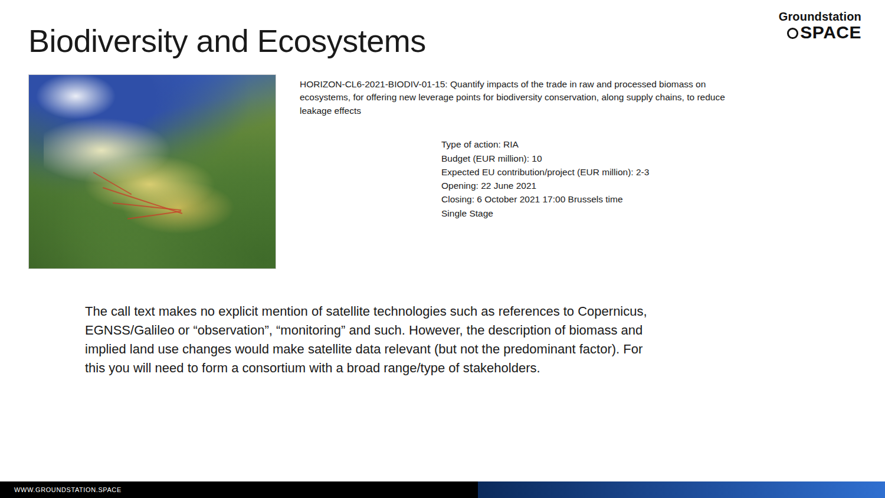Groundstation SPACE
Biodiversity and Ecosystems
HORIZON-CL6-2021-BIODIV-01-15: Quantify impacts of the trade in raw and processed biomass on ecosystems, for offering new leverage points for biodiversity conservation, along supply chains, to reduce leakage effects
Type of action: RIA
Budget (EUR million): 10
Expected EU contribution/project (EUR million): 2-3
Opening: 22 June 2021
Closing: 6 October 2021 17:00 Brussels time
Single Stage
The call text makes no explicit mention of satellite technologies such as references to Copernicus, EGNSS/Galileo or “observation”, “monitoring” and such. However, the description of biomass and implied land use changes would make satellite data relevant (but not the predominant factor). For this you will need to form a consortium with a broad range/type of stakeholders.
WWW.GROUNDSTATION.SPACE